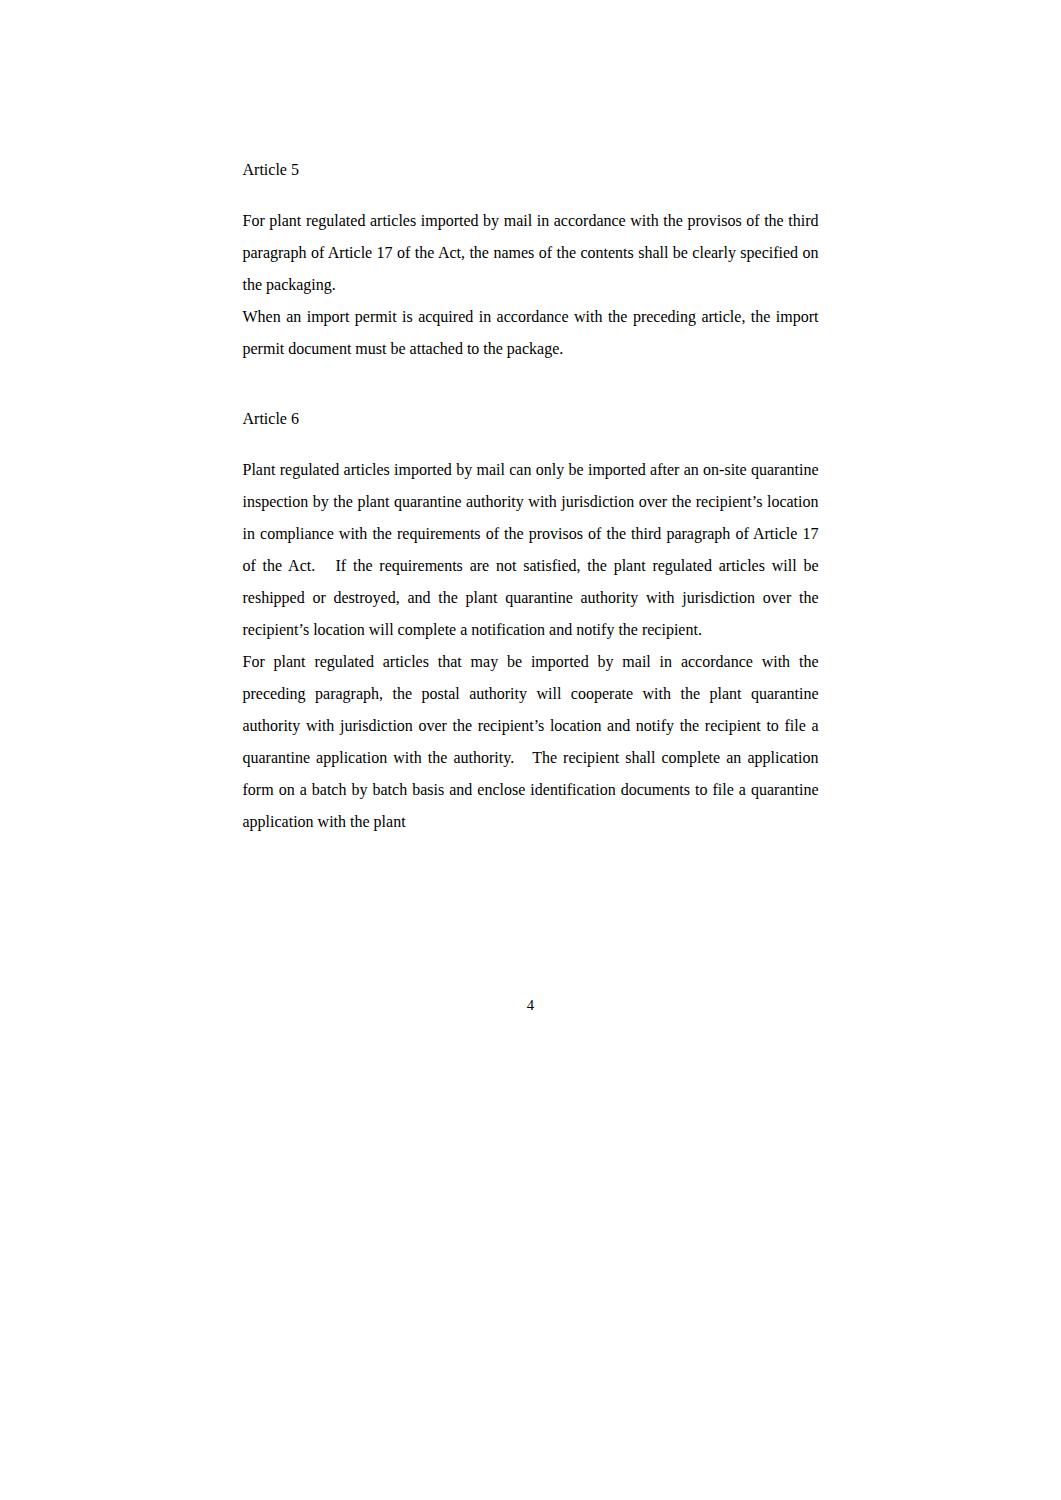Article 5
For plant regulated articles imported by mail in accordance with the provisos of the third paragraph of Article 17 of the Act, the names of the contents shall be clearly specified on the packaging.
When an import permit is acquired in accordance with the preceding article, the import permit document must be attached to the package.
Article 6
Plant regulated articles imported by mail can only be imported after an on-site quarantine inspection by the plant quarantine authority with jurisdiction over the recipient’s location in compliance with the requirements of the provisos of the third paragraph of Article 17 of the Act. If the requirements are not satisfied, the plant regulated articles will be reshipped or destroyed, and the plant quarantine authority with jurisdiction over the recipient’s location will complete a notification and notify the recipient.
For plant regulated articles that may be imported by mail in accordance with the preceding paragraph, the postal authority will cooperate with the plant quarantine authority with jurisdiction over the recipient’s location and notify the recipient to file a quarantine application with the authority. The recipient shall complete an application form on a batch by batch basis and enclose identification documents to file a quarantine application with the plant
4